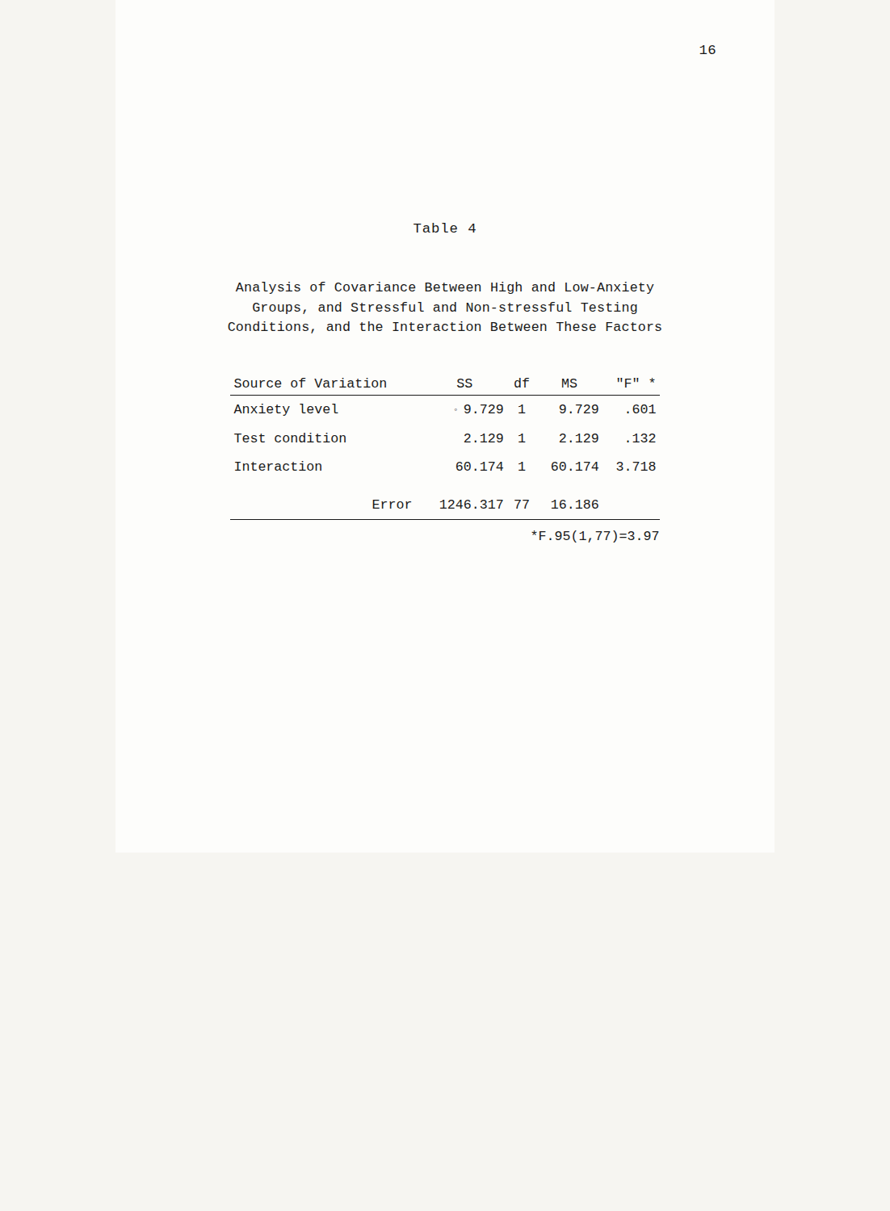16
Table 4
Analysis of Covariance Between High and Low-Anxiety Groups, and Stressful and Non-stressful Testing Conditions, and the Interaction Between These Factors
| Source of Variation | SS | df | MS | "F" * |
| --- | --- | --- | --- | --- |
| Anxiety level | ◦ 9.729 | 1 | 9.729 | .601 |
| Test condition | 2.129 | 1 | 2.129 | .132 |
| Interaction | 60.174 | 1 | 60.174 | 3.718 |
| Error | 1246.317 | 77 | 16.186 | |
*F.95(1,77)=3.97